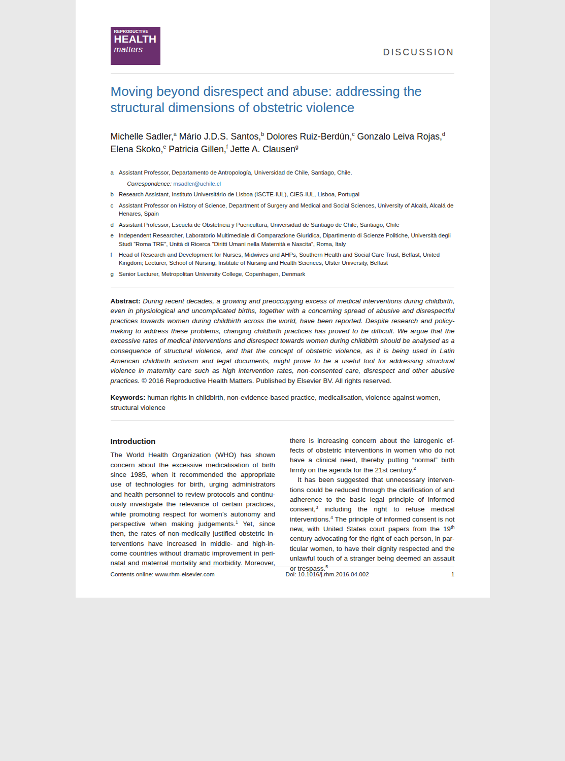Reproductive
Health
matters
Discussion
Moving beyond disrespect and abuse: addressing the structural dimensions of obstetric violence
Michelle Sadler,a Mário J.D.S. Santos,b Dolores Ruiz-Berdún,c Gonzalo Leiva Rojas,d Elena Skoko,e Patricia Gillen,f Jette A. Clauseng
a Assistant Professor, Departamento de Antropología, Universidad de Chile, Santiago, Chile.
Correspondence: msadler@uchile.cl
b Research Assistant, Instituto Universitário de Lisboa (ISCTE-IUL), CIES-IUL, Lisboa, Portugal
c Assistant Professor on History of Science, Department of Surgery and Medical and Social Sciences, University of Alcalá, Alcalá de Henares, Spain
d Assistant Professor, Escuela de Obstetricia y Puericultura, Universidad de Santiago de Chile, Santiago, Chile
e Independent Researcher, Laboratorio Multimediale di Comparazione Giuridica, Dipartimento di Scienze Politiche, Università degli Studi “Roma TRE”, Unità di Ricerca “Diritti Umani nella Maternità e Nascita”, Roma, Italy
f Head of Research and Development for Nurses, Midwives and AHPs, Southern Health and Social Care Trust, Belfast, United Kingdom; Lecturer, School of Nursing, Institute of Nursing and Health Sciences, Ulster University, Belfast
g Senior Lecturer, Metropolitan University College, Copenhagen, Denmark
Abstract: During recent decades, a growing and preoccupying excess of medical interventions during childbirth, even in physiological and uncomplicated births, together with a concerning spread of abusive and disrespectful practices towards women during childbirth across the world, have been reported. Despite research and policy-making to address these problems, changing childbirth practices has proved to be difficult. We argue that the excessive rates of medical interventions and disrespect towards women during childbirth should be analysed as a consequence of structural violence, and that the concept of obstetric violence, as it is being used in Latin American childbirth activism and legal documents, might prove to be a useful tool for addressing structural violence in maternity care such as high intervention rates, non-consented care, disrespect and other abusive practices. © 2016 Reproductive Health Matters. Published by Elsevier BV. All rights reserved.
Keywords: human rights in childbirth, non-evidence-based practice, medicalisation, violence against women, structural violence
Introduction
The World Health Organization (WHO) has shown concern about the excessive medicalisation of birth since 1985, when it recommended the appropriate use of technologies for birth, urging administrators and health personnel to review protocols and continuously investigate the relevance of certain practices, while promoting respect for women’s autonomy and perspective when making judgements.1 Yet, since then, the rates of non-medically justified obstetric interventions have increased in middle- and high-income countries without dramatic improvement in perinatal and maternal mortality and morbidity. Moreover, there is increasing concern about the iatrogenic effects of obstetric interventions in women who do not have a clinical need, thereby putting “normal” birth firmly on the agenda for the 21st century.2
It has been suggested that unnecessary interventions could be reduced through the clarification of and adherence to the basic legal principle of informed consent,3 including the right to refuse medical interventions.4 The principle of informed consent is not new, with United States court papers from the 19th century advocating for the right of each person, in particular women, to have their dignity respected and the unlawful touch of a stranger being deemed an assault or trespass.5
Contents online: www.rhm-elsevier.com
Doi: 10.1016/j.rhm.2016.04.002
1